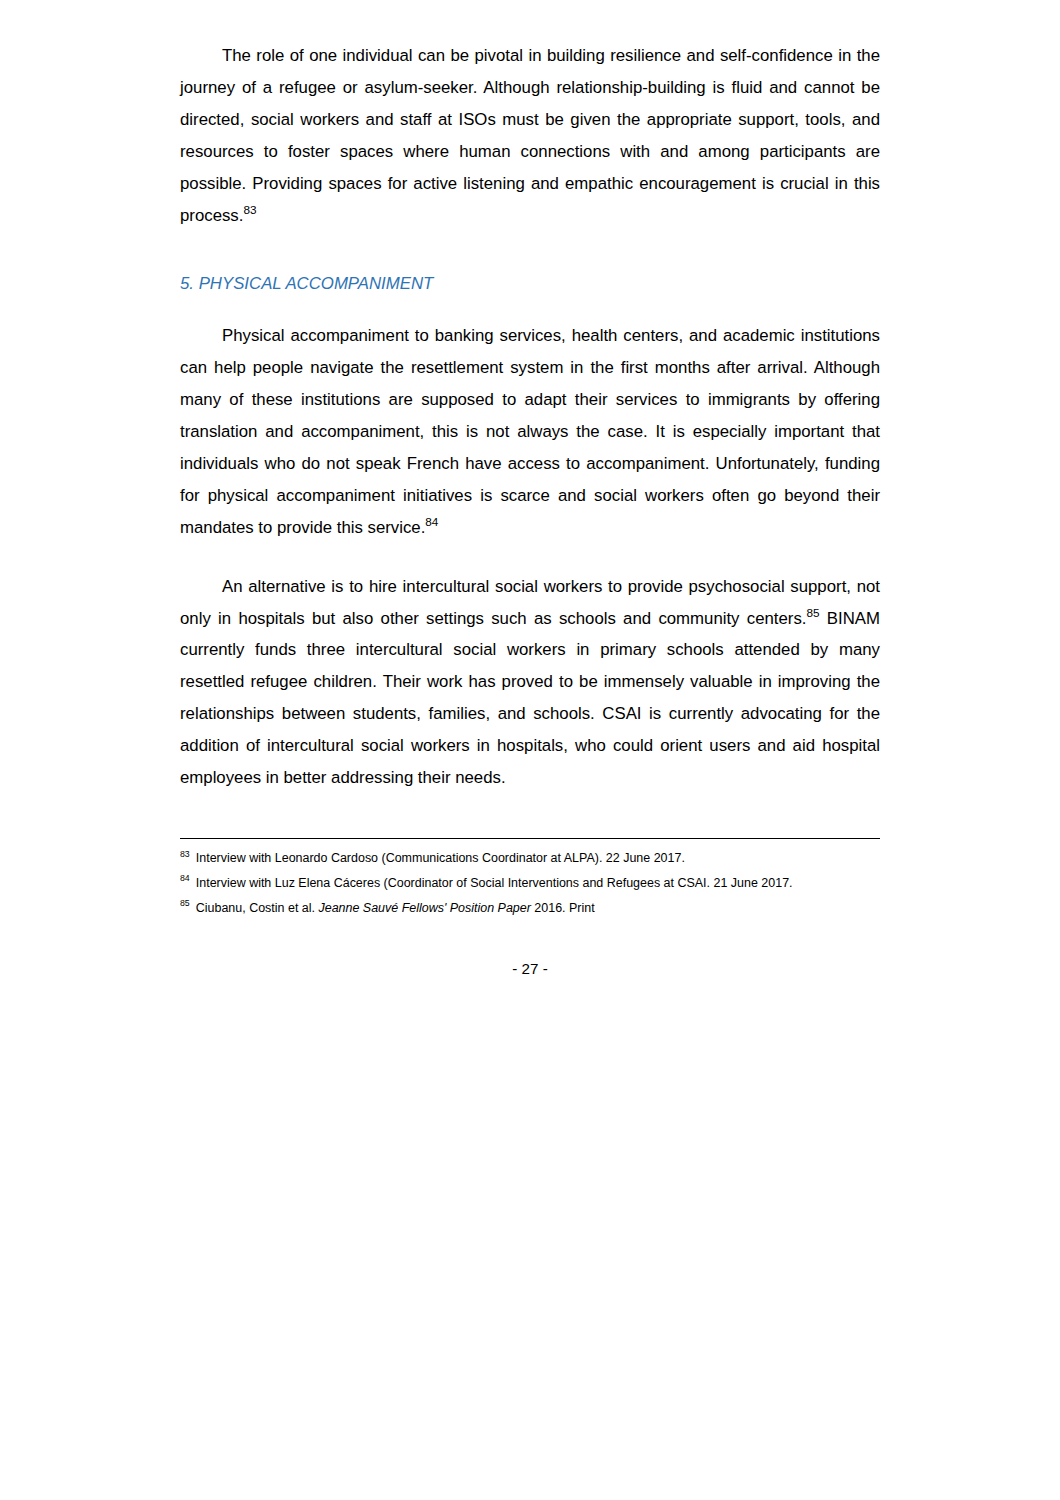The role of one individual can be pivotal in building resilience and self-confidence in the journey of a refugee or asylum-seeker. Although relationship-building is fluid and cannot be directed, social workers and staff at ISOs must be given the appropriate support, tools, and resources to foster spaces where human connections with and among participants are possible. Providing spaces for active listening and empathic encouragement is crucial in this process.83
5. PHYSICAL ACCOMPANIMENT
Physical accompaniment to banking services, health centers, and academic institutions can help people navigate the resettlement system in the first months after arrival. Although many of these institutions are supposed to adapt their services to immigrants by offering translation and accompaniment, this is not always the case. It is especially important that individuals who do not speak French have access to accompaniment. Unfortunately, funding for physical accompaniment initiatives is scarce and social workers often go beyond their mandates to provide this service.84
An alternative is to hire intercultural social workers to provide psychosocial support, not only in hospitals but also other settings such as schools and community centers.85 BINAM currently funds three intercultural social workers in primary schools attended by many resettled refugee children. Their work has proved to be immensely valuable in improving the relationships between students, families, and schools. CSAI is currently advocating for the addition of intercultural social workers in hospitals, who could orient users and aid hospital employees in better addressing their needs.
83 Interview with Leonardo Cardoso (Communications Coordinator at ALPA). 22 June 2017.
84 Interview with Luz Elena Cáceres (Coordinator of Social Interventions and Refugees at CSAI. 21 June 2017.
85 Ciubanu, Costin et al. Jeanne Sauvé Fellows' Position Paper 2016. Print
- 27 -